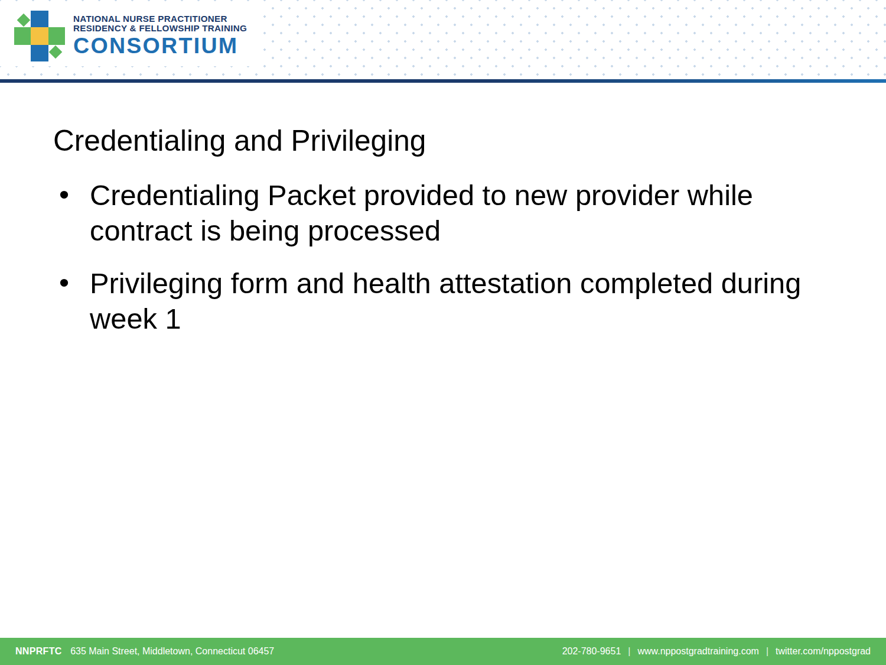National Nurse Practitioner
Residency & Fellowship Training
Consortium
Credentialing and Privileging
Credentialing Packet provided to new provider while contract is being processed
Privileging form and health attestation completed during week 1
NNPRFTC 635 Main Street, Middletown, Connecticut 06457
202-780-9651 | www.nppostgradtraining.com | twitter.com/nppostgrad